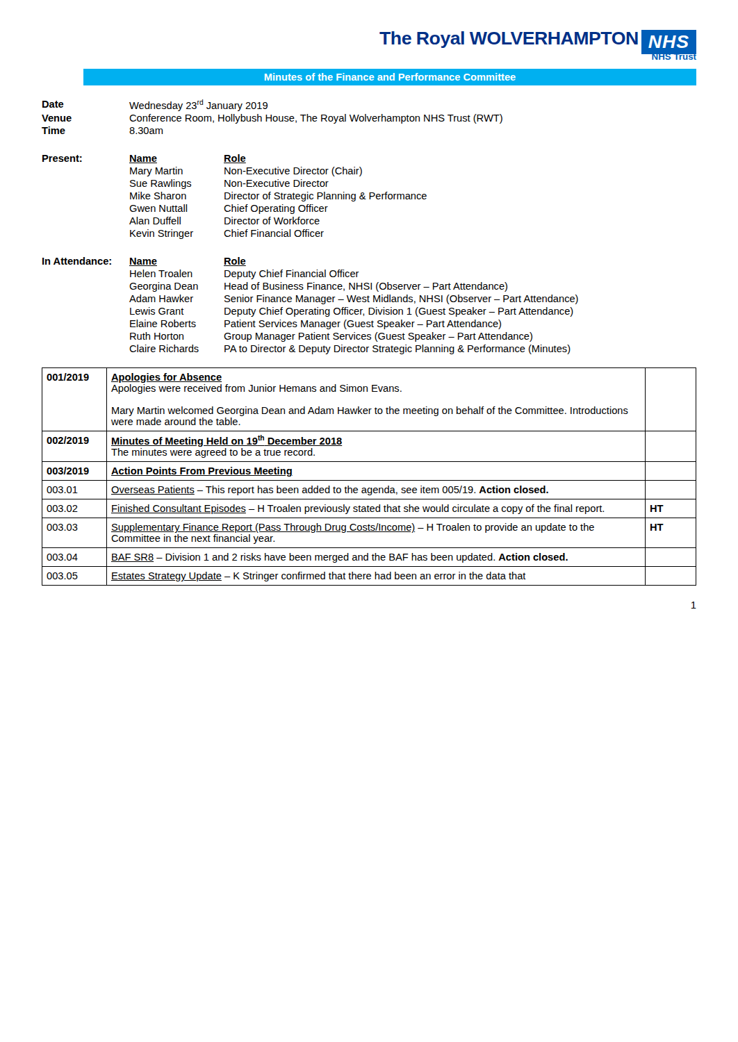The Royal WOLVERHAMPTON NHS
NHS Trust
Minutes of the Finance and Performance Committee
| Date | Wednesday 23 rd January 2019 |
| Venue | Conference Room, Hollybush House, The Royal Wolverhampton NHS Trust (RWT) |
| Time | 8.30am |
| Present: | Name | Role |
| | Mary Martin | Non-Executive Director (Chair) |
| | Sue Rawlings | Non-Executive Director |
| | Mike Sharon | Director of Strategic Planning & Performance |
| | Gwen Nuttall | Chief Operating Officer |
| | Alan Duffell | Director of Workforce |
| | Kevin Stringer | Chief Financial Officer |
| In Attendance: | Name | Role |
| | Helen Troalen | Deputy Chief Financial Officer |
| | Georgina Dean | Head of Business Finance, NHSI (Observer – Part Attendance) |
| | Adam Hawker | Senior Finance Manager – West Midlands, NHSI (Observer – Part Attendance) |
| | Lewis Grant | Deputy Chief Operating Officer, Division 1 (Guest Speaker – Part Attendance) |
| | Elaine Roberts | Patient Services Manager (Guest Speaker – Part Attendance) |
| | Ruth Horton | Group Manager Patient Services (Guest Speaker – Part Attendance) |
| | Claire Richards | PA to Director & Deputy Director Strategic Planning & Performance (Minutes) |
| 001/2019 | Apologies for Absence Apologies were received from Junior Hemans and Simon Evans. Mary Martin welcomed Georgina Dean and Adam Hawker to the meeting on behalf of the Committee. Introductions were made around the table. | |
| 002/2019 | Minutes of Meeting Held on 19 th December 2018 The minutes were agreed to be a true record. | |
| 003/2019 | Action Points From Previous Meeting | |
| 003.01 | Overseas Patients – This report has been added to the agenda, see item 005/19. Action closed. | |
| 003.02 | Finished Consultant Episodes – H Troalen previously stated that she would circulate a copy of the final report. | HT |
| 003.03 | Supplementary Finance Report (Pass Through Drug Costs/Income) – H Troalen to provide an update to the Committee in the next financial year. | HT |
| 003.04 | BAF SR8 – Division 1 and 2 risks have been merged and the BAF has been updated. Action closed. | |
| 003.05 | Estates Strategy Update – K Stringer confirmed that there had been an error in the data that | |
1